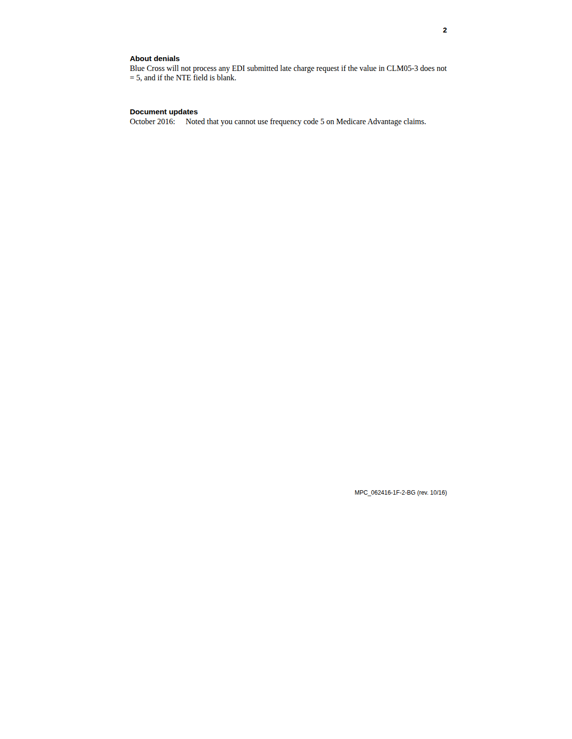2
About denials
Blue Cross will not process any EDI submitted late charge request if the value in CLM05-3 does not = 5, and if the NTE field is blank.
Document updates
October 2016: Noted that you cannot use frequency code 5 on Medicare Advantage claims.
MPC_062416-1F-2-BG (rev. 10/16)